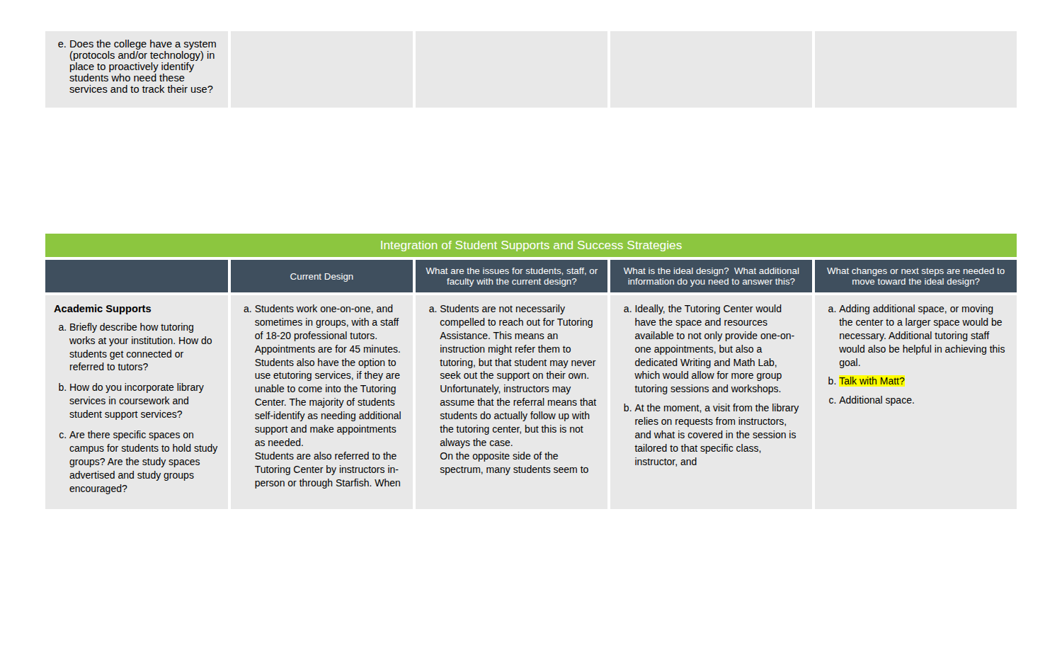| Does the college have a system (protocols and/or technology) in place to proactively identify students who need these services and to track their use? | | | | |
| Integration of Student Supports and Success Strategies |
| | Current Design | What are the issues for students, staff, or faculty with the current design? | What is the ideal design? What additional information do you need to answer this? | What changes or next steps are needed to move toward the ideal design? |
| Academic Supports Briefly describe how tutoring works at your institution. How do students get connected or referred to tutors? How do you incorporate library services in coursework and student support services? Are there specific spaces on campus for students to hold study groups? Are the study spaces advertised and study groups encouraged? | Students work one-on-one, and sometimes in groups, with a staff of 18-20 professional tutors. Appointments are for 45 minutes. Students also have the option to use etutoring services, if they are unable to come into the Tutoring Center. The majority of students self-identify as needing additional support and make appointments as needed. Students are also referred to the Tutoring Center by instructors in-person or through Starfish. When | Students are not necessarily compelled to reach out for Tutoring Assistance. This means an instruction might refer them to tutoring, but that student may never seek out the support on their own. Unfortunately, instructors may assume that the referral means that students do actually follow up with the tutoring center, but this is not always the case. On the opposite side of the spectrum, many students seem to | Ideally, the Tutoring Center would have the space and resources available to not only provide one-on-one appointments, but also a dedicated Writing and Math Lab, which would allow for more group tutoring sessions and workshops. At the moment, a visit from the library relies on requests from instructors, and what is covered in the session is tailored to that specific class, instructor, and | Adding additional space, or moving the center to a larger space would be necessary. Additional tutoring staff would also be helpful in achieving this goal. Talk with Matt? Additional space. |